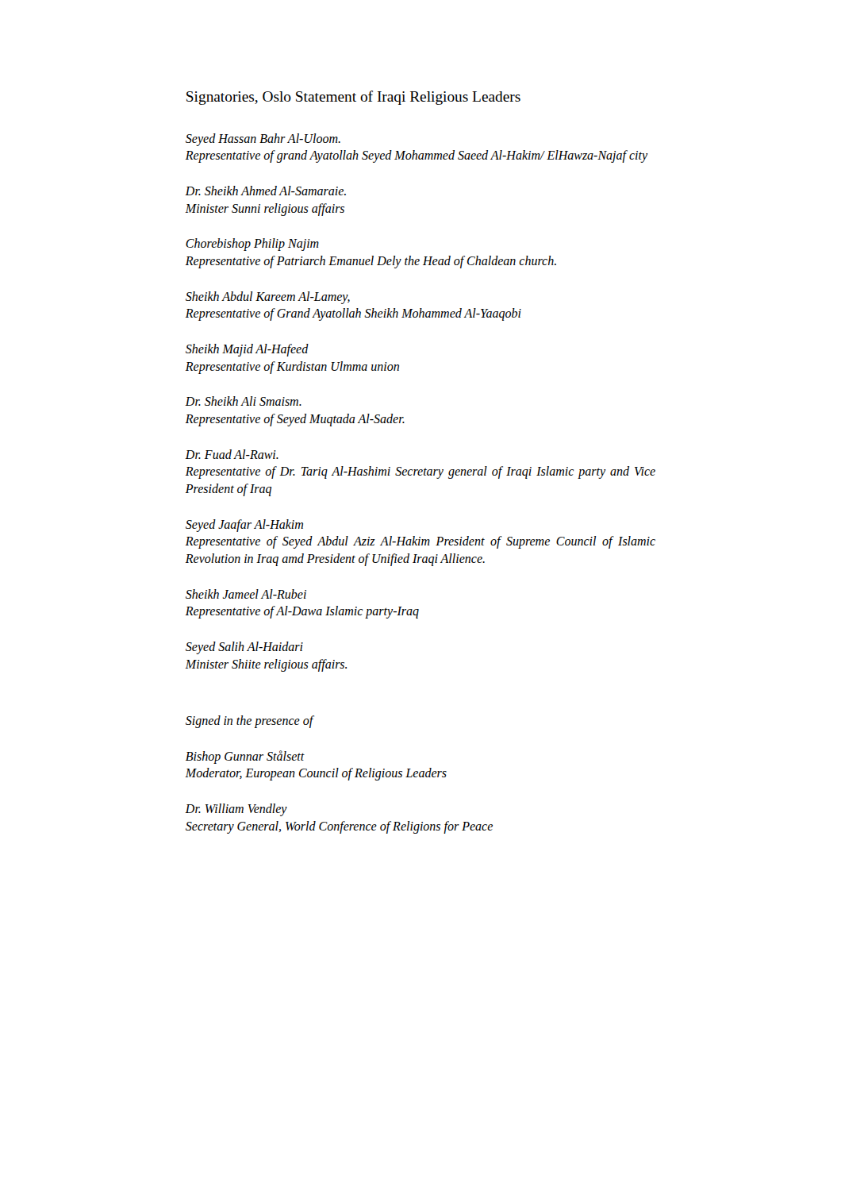Signatories, Oslo Statement of Iraqi Religious Leaders
Seyed Hassan Bahr Al-Uloom. Representative of grand Ayatollah Seyed Mohammed Saeed Al-Hakim/ ElHawza-Najaf city
Dr. Sheikh Ahmed Al-Samaraie. Minister Sunni religious affairs
Chorebishop Philip Najim Representative of Patriarch Emanuel Dely the Head of Chaldean church.
Sheikh Abdul Kareem Al-Lamey, Representative of Grand Ayatollah Sheikh Mohammed Al-Yaaqobi
Sheikh Majid Al-Hafeed Representative of Kurdistan Ulmma union
Dr. Sheikh Ali Smaism. Representative of Seyed Muqtada Al-Sader.
Dr. Fuad Al-Rawi.
Representative of Dr. Tariq Al-Hashimi Secretary general of Iraqi Islamic party and Vice President of Iraq
Seyed Jaafar Al-Hakim
Representative of Seyed Abdul Aziz Al-Hakim President of Supreme Council of Islamic Revolution in Iraq amd President of Unified Iraqi Allience.
Sheikh Jameel Al-Rubei Representative of Al-Dawa Islamic party-Iraq
Seyed Salih Al-Haidari Minister Shiite religious affairs.
Signed in the presence of
Bishop Gunnar Stålsett Moderator, European Council of Religious Leaders
Dr. William Vendley Secretary General, World Conference of Religions for Peace